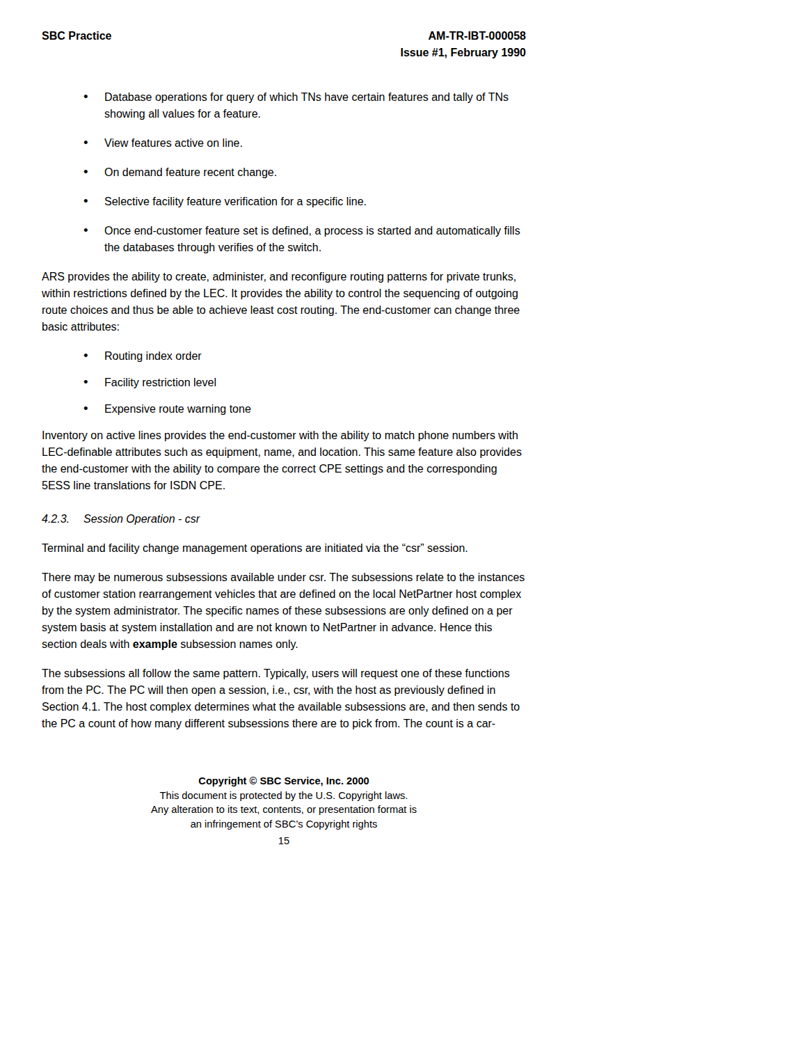SBC Practice
AM-TR-IBT-000058
Issue #1, February 1990
Database operations for query of which TNs have certain features and tally of TNs showing all values for a feature.
View features active on line.
On demand feature recent change.
Selective facility feature verification for a specific line.
Once end-customer feature set is defined, a process is started and automatically fills the databases through verifies of the switch.
ARS provides the ability to create, administer, and reconfigure routing patterns for private trunks, within restrictions defined by the LEC. It provides the ability to control the sequencing of outgoing route choices and thus be able to achieve least cost routing. The end-customer can change three basic attributes:
Routing index order
Facility restriction level
Expensive route warning tone
Inventory on active lines provides the end-customer with the ability to match phone numbers with LEC-definable attributes such as equipment, name, and location. This same feature also provides the end-customer with the ability to compare the correct CPE settings and the corresponding 5ESS line translations for ISDN CPE.
4.2.3. Session Operation - csr
Terminal and facility change management operations are initiated via the “csr” session.
There may be numerous subsessions available under csr. The subsessions relate to the instances of customer station rearrangement vehicles that are defined on the local NetPartner host complex by the system administrator. The specific names of these subsessions are only defined on a per system basis at system installation and are not known to NetPartner in advance. Hence this section deals with example subsession names only.
The subsessions all follow the same pattern. Typically, users will request one of these functions from the PC. The PC will then open a session, i.e., csr, with the host as previously defined in Section 4.1. The host complex determines what the available subsessions are, and then sends to the PC a count of how many different subsessions there are to pick from. The count is a car-
Copyright © SBC Service, Inc. 2000
This document is protected by the U.S. Copyright laws.
Any alteration to its text, contents, or presentation format is
an infringement of SBC’s Copyright rights
15